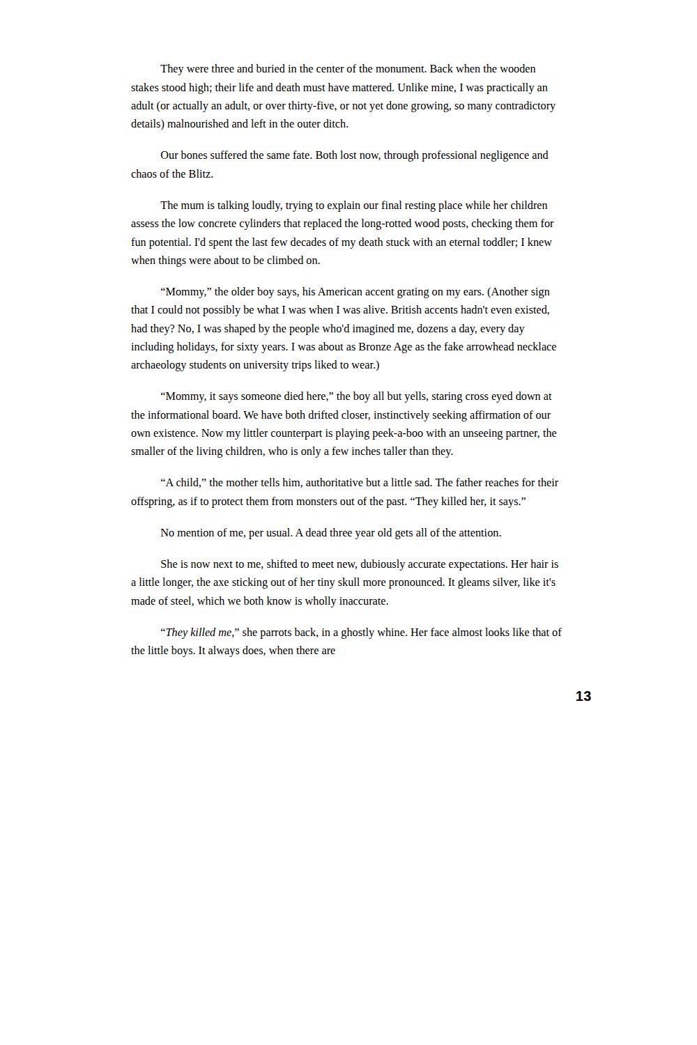They were three and buried in the center of the monument. Back when the wooden stakes stood high; their life and death must have mattered. Unlike mine, I was practically an adult (or actually an adult, or over thirty-five, or not yet done growing, so many contradictory details) malnourished and left in the outer ditch.
Our bones suffered the same fate. Both lost now, through professional negligence and chaos of the Blitz.
The mum is talking loudly, trying to explain our final resting place while her children assess the low concrete cylinders that replaced the long-rotted wood posts, checking them for fun potential. I'd spent the last few decades of my death stuck with an eternal toddler; I knew when things were about to be climbed on.
“Mommy,” the older boy says, his American accent grating on my ears. (Another sign that I could not possibly be what I was when I was alive. British accents hadn't even existed, had they? No, I was shaped by the people who'd imagined me, dozens a day, every day including holidays, for sixty years. I was about as Bronze Age as the fake arrowhead necklace archaeology students on university trips liked to wear.)
“Mommy, it says someone died here,” the boy all but yells, staring cross eyed down at the informational board. We have both drifted closer, instinctively seeking affirmation of our own existence. Now my littler counterpart is playing peek-a-boo with an unseeing partner, the smaller of the living children, who is only a few inches taller than they.
“A child,” the mother tells him, authoritative but a little sad. The father reaches for their offspring, as if to protect them from monsters out of the past. “They killed her, it says.”
No mention of me, per usual. A dead three year old gets all of the attention.
She is now next to me, shifted to meet new, dubiously accurate expectations. Her hair is a little longer, the axe sticking out of her tiny skull more pronounced. It gleams silver, like it's made of steel, which we both know is wholly inaccurate.
“They killed me,” she parrots back, in a ghostly whine. Her face almost looks like that of the little boys. It always does, when there are
13